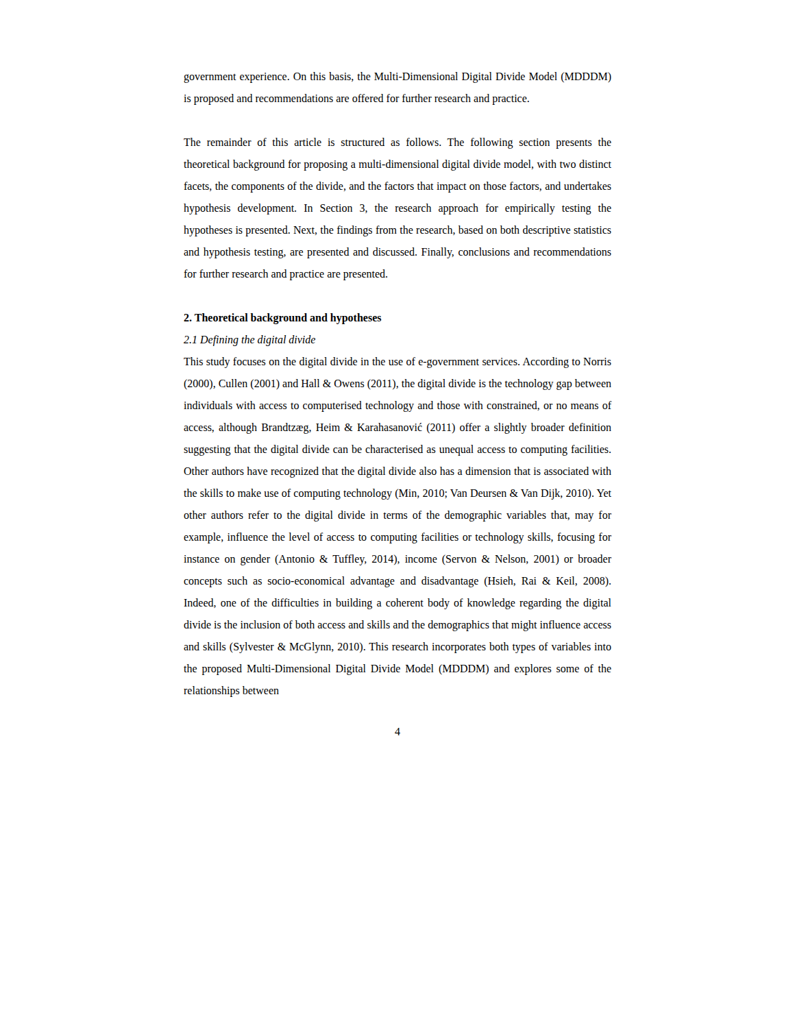government experience. On this basis, the Multi-Dimensional Digital Divide Model (MDDDM) is proposed and recommendations are offered for further research and practice.
The remainder of this article is structured as follows. The following section presents the theoretical background for proposing a multi-dimensional digital divide model, with two distinct facets, the components of the divide, and the factors that impact on those factors, and undertakes hypothesis development. In Section 3, the research approach for empirically testing the hypotheses is presented. Next, the findings from the research, based on both descriptive statistics and hypothesis testing, are presented and discussed. Finally, conclusions and recommendations for further research and practice are presented.
2. Theoretical background and hypotheses
2.1 Defining the digital divide
This study focuses on the digital divide in the use of e-government services. According to Norris (2000), Cullen (2001) and Hall & Owens (2011), the digital divide is the technology gap between individuals with access to computerised technology and those with constrained, or no means of access, although Brandtzæg, Heim & Karahasanović (2011) offer a slightly broader definition suggesting that the digital divide can be characterised as unequal access to computing facilities. Other authors have recognized that the digital divide also has a dimension that is associated with the skills to make use of computing technology (Min, 2010; Van Deursen & Van Dijk, 2010). Yet other authors refer to the digital divide in terms of the demographic variables that, may for example, influence the level of access to computing facilities or technology skills, focusing for instance on gender (Antonio & Tuffley, 2014), income (Servon & Nelson, 2001) or broader concepts such as socio-economical advantage and disadvantage (Hsieh, Rai & Keil, 2008). Indeed, one of the difficulties in building a coherent body of knowledge regarding the digital divide is the inclusion of both access and skills and the demographics that might influence access and skills (Sylvester & McGlynn, 2010). This research incorporates both types of variables into the proposed Multi-Dimensional Digital Divide Model (MDDDM) and explores some of the relationships between
4